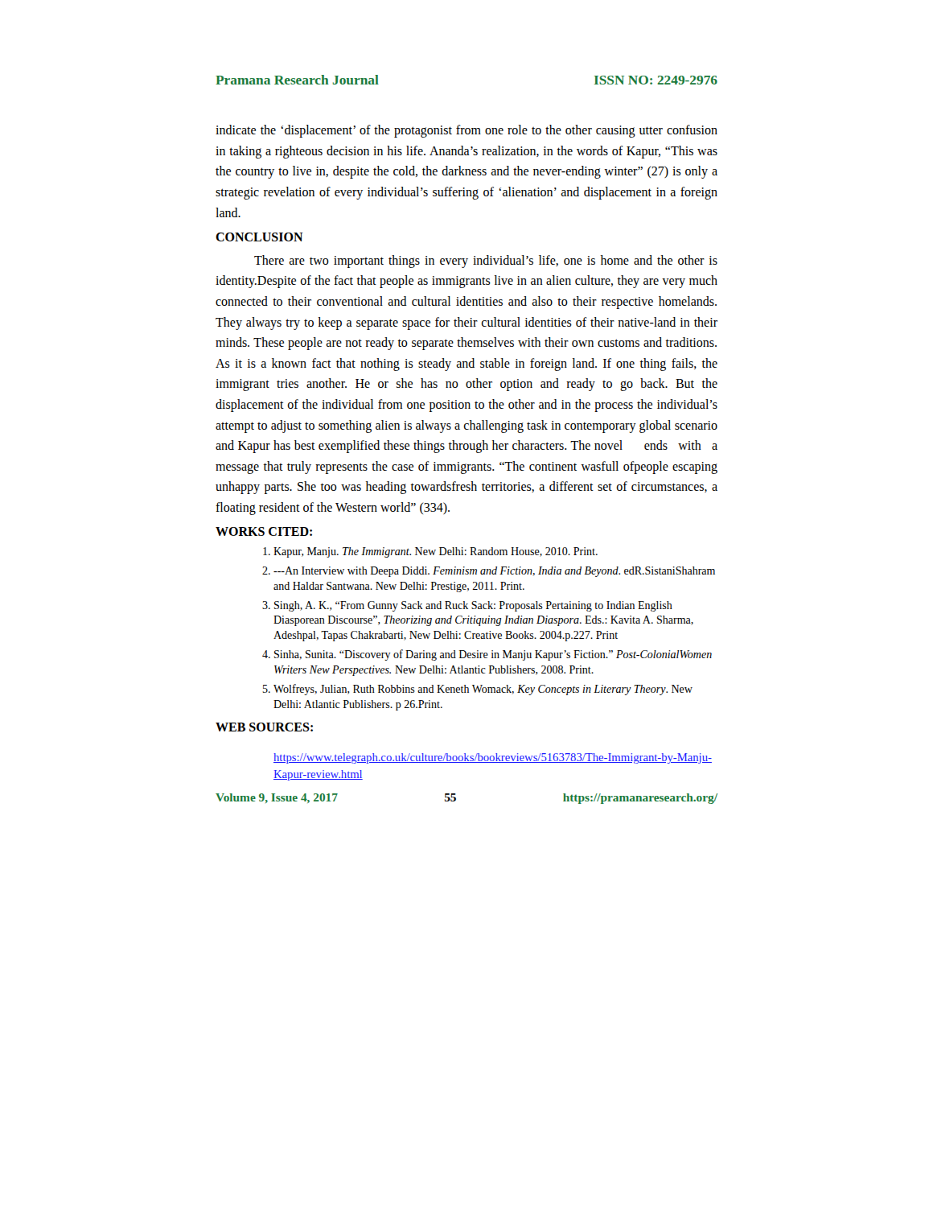Pramana Research Journal ISSN NO: 2249-2976
indicate the ‘displacement’ of the protagonist from one role to the other causing utter confusion in taking a righteous decision in his life. Ananda’s realization, in the words of Kapur, “This was the country to live in, despite the cold, the darkness and the never-ending winter” (27) is only a strategic revelation of every individual’s suffering of ‘alienation’ and displacement in a foreign land.
CONCLUSION
There are two important things in every individual’s life, one is home and the other is identity.Despite of the fact that people as immigrants live in an alien culture, they are very much connected to their conventional and cultural identities and also to their respective homelands. They always try to keep a separate space for their cultural identities of their native-land in their minds. These people are not ready to separate themselves with their own customs and traditions. As it is a known fact that nothing is steady and stable in foreign land. If one thing fails, the immigrant tries another. He or she has no other option and ready to go back. But the displacement of the individual from one position to the other and in the process the individual’s attempt to adjust to something alien is always a challenging task in contemporary global scenario and Kapur has best exemplified these things through her characters. The novel ends with a message that truly represents the case of immigrants. “The continent wasfull ofpeople escaping unhappy parts. She too was heading towardsfresh territories, a different set of circumstances, a floating resident of the Western world” (334).
WORKS CITED:
Kapur, Manju. The Immigrant. New Delhi: Random House, 2010. Print.
---An Interview with Deepa Diddi. Feminism and Fiction, India and Beyond. edR.SistaniShahram and Haldar Santwana. New Delhi: Prestige, 2011. Print.
Singh, A. K., “From Gunny Sack and Ruck Sack: Proposals Pertaining to Indian English Diasporean Discourse”, Theorizing and Critiquing Indian Diaspora. Eds.: Kavita A. Sharma, Adeshpal, Tapas Chakrabarti, New Delhi: Creative Books. 2004.p.227. Print
Sinha, Sunita. “Discovery of Daring and Desire in Manju Kapur’s Fiction.” Post-ColonialWomen Writers New Perspectives. New Delhi: Atlantic Publishers, 2008. Print.
Wolfreys, Julian, Ruth Robbins and Keneth Womack, Key Concepts in Literary Theory. New Delhi: Atlantic Publishers. p 26.Print.
WEB SOURCES:
https://www.telegraph.co.uk/culture/books/bookreviews/5163783/The-Immigrant-by-Manju-Kapur-review.html
Volume 9, Issue 4, 2017 55 https://pramanaresearch.org/